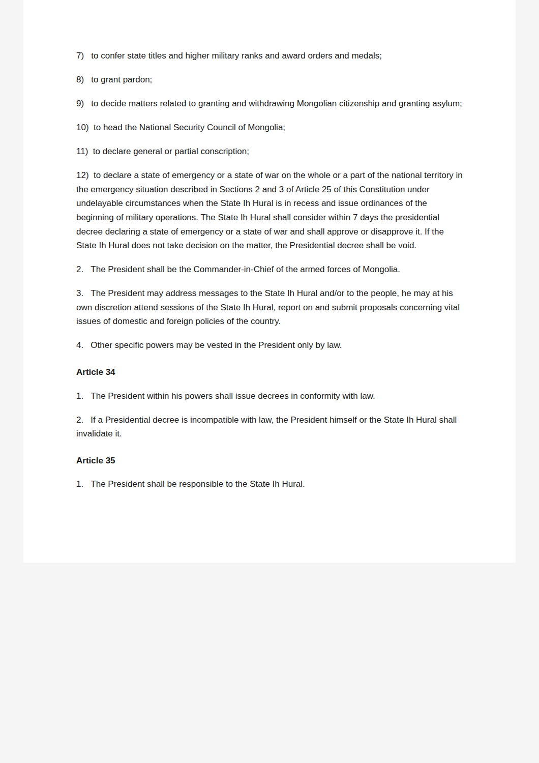7) to confer state titles and higher military ranks and award orders and medals;
8) to grant pardon;
9) to decide matters related to granting and withdrawing Mongolian citizenship and granting asylum;
10) to head the National Security Council of Mongolia;
11) to declare general or partial conscription;
12) to declare a state of emergency or a state of war on the whole or a part of the national territory in the emergency situation described in Sections 2 and 3 of Article 25 of this Constitution under undelayable circumstances when the State Ih Hural is in recess and issue ordinances of the beginning of military operations. The State Ih Hural shall consider within 7 days the presidential decree declaring a state of emergency or a state of war and shall approve or disapprove it. If the State Ih Hural does not take decision on the matter, the Presidential decree shall be void.
2. The President shall be the Commander-in-Chief of the armed forces of Mongolia.
3. The President may address messages to the State Ih Hural and/or to the people, he may at his own discretion attend sessions of the State Ih Hural, report on and submit proposals concerning vital issues of domestic and foreign policies of the country.
4. Other specific powers may be vested in the President only by law.
Article 34
1. The President within his powers shall issue decrees in conformity with law.
2. If a Presidential decree is incompatible with law, the President himself or the State Ih Hural shall invalidate it.
Article 35
1. The President shall be responsible to the State Ih Hural.